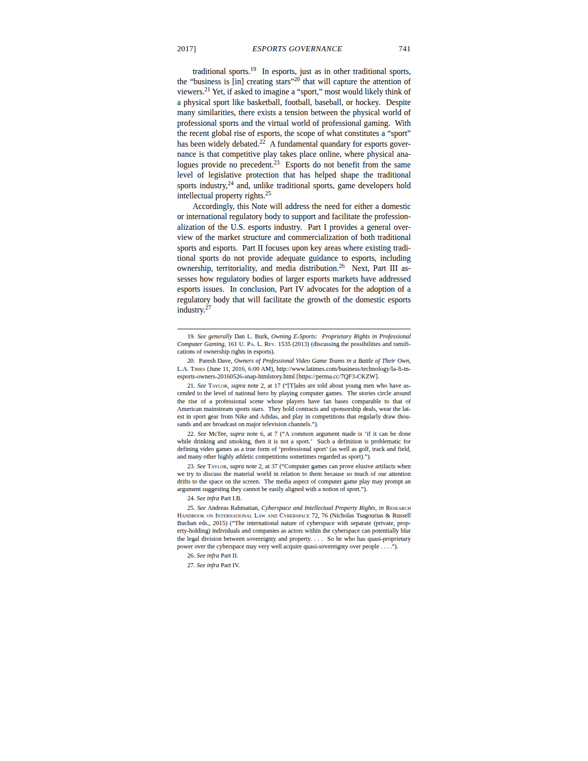2017] Esports Governance 741
traditional sports.19 In esports, just as in other traditional sports, the “business is [in] creating stars”20 that will capture the attention of viewers.21 Yet, if asked to imagine a “sport,” most would likely think of a physical sport like basketball, football, baseball, or hockey. Despite many similarities, there exists a tension between the physical world of professional sports and the virtual world of professional gaming. With the recent global rise of esports, the scope of what constitutes a “sport” has been widely debated.22 A fundamental quandary for esports governance is that competitive play takes place online, where physical analogues provide no precedent.23 Esports do not benefit from the same level of legislative protection that has helped shape the traditional sports industry,24 and, unlike traditional sports, game developers hold intellectual property rights.25
Accordingly, this Note will address the need for either a domestic or international regulatory body to support and facilitate the professionalization of the U.S. esports industry. Part I provides a general overview of the market structure and commercialization of both traditional sports and esports. Part II focuses upon key areas where existing traditional sports do not provide adequate guidance to esports, including ownership, territoriality, and media distribution.26 Next, Part III assesses how regulatory bodies of larger esports markets have addressed esports issues. In conclusion, Part IV advocates for the adoption of a regulatory body that will facilitate the growth of the domestic esports industry.27
19. See generally Dan L. Burk, Owning E-Sports: Proprietary Rights in Professional Computer Gaming, 161 U. Pa. L. Rev. 1535 (2013) (discussing the possibilities and ramifications of ownership rights in esports).
20. Paresh Dave, Owners of Professional Video Game Teams in a Battle of Their Own, L.A. Times (June 11, 2016, 6:00 AM), http://www.latimes.com/business/technology/la-fi-tn-esports-owners-20160526-snap-htmlstory.html [https://perma.cc/7QF3-CKZW].
21. See Taylor, supra note 2, at 17 (“[T]ales are told about young men who have ascended to the level of national hero by playing computer games. The stories circle around the rise of a professional scene whose players have fan bases comparable to that of American mainstream sports stars. They hold contracts and sponsorship deals, wear the latest in sport gear from Nike and Adidas, and play in competitions that regularly draw thousands and are broadcast on major television channels.”).
22. See McTee, supra note 6, at 7 (“A common argument made is ‘if it can be done while drinking and smoking, then it is not a sport.’ Such a definition is problematic for defining video games as a true form of ‘professional sport’ (as well as golf, track and field, and many other highly athletic competitions sometimes regarded as sport).”).
23. See Taylor, supra note 2, at 37 (“Computer games can prove elusive artifacts when we try to discuss the material world in relation to them because so much of our attention drifts to the space on the screen. The media aspect of computer game play may prompt an argument suggesting they cannot be easily aligned with a notion of sport.”).
24. See infra Part I.B.
25. See Andreas Rahmatian, Cyberspace and Intellectual Property Rights, in Research Handbook on International Law and Cyberspace 72, 76 (Nicholas Tsagourias & Russell Buchan eds., 2015) (“The international nature of cyberspace with separate (private, property-holding) individuals and companies as actors within the cyberspace can potentially blur the legal division between sovereignty and property. . . . So he who has quasi-proprietary power over the cyberspace may very well acquire quasi-sovereignty over people . . . .”).
26. See infra Part II.
27. See infra Part IV.